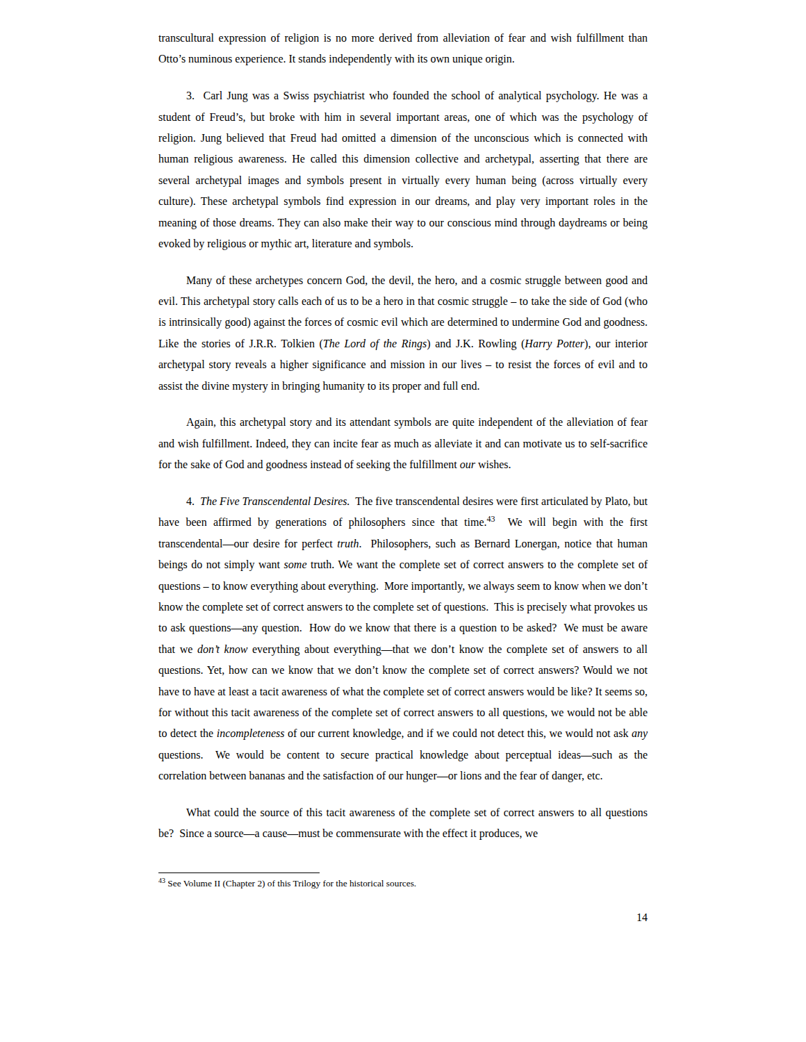transcultural expression of religion is no more derived from alleviation of fear and wish fulfillment than Otto’s numinous experience. It stands independently with its own unique origin.
3. Carl Jung was a Swiss psychiatrist who founded the school of analytical psychology. He was a student of Freud’s, but broke with him in several important areas, one of which was the psychology of religion. Jung believed that Freud had omitted a dimension of the unconscious which is connected with human religious awareness. He called this dimension collective and archetypal, asserting that there are several archetypal images and symbols present in virtually every human being (across virtually every culture). These archetypal symbols find expression in our dreams, and play very important roles in the meaning of those dreams. They can also make their way to our conscious mind through daydreams or being evoked by religious or mythic art, literature and symbols.
Many of these archetypes concern God, the devil, the hero, and a cosmic struggle between good and evil. This archetypal story calls each of us to be a hero in that cosmic struggle – to take the side of God (who is intrinsically good) against the forces of cosmic evil which are determined to undermine God and goodness. Like the stories of J.R.R. Tolkien (The Lord of the Rings) and J.K. Rowling (Harry Potter), our interior archetypal story reveals a higher significance and mission in our lives – to resist the forces of evil and to assist the divine mystery in bringing humanity to its proper and full end.
Again, this archetypal story and its attendant symbols are quite independent of the alleviation of fear and wish fulfillment. Indeed, they can incite fear as much as alleviate it and can motivate us to self-sacrifice for the sake of God and goodness instead of seeking the fulfillment our wishes.
4. The Five Transcendental Desires. The five transcendental desires were first articulated by Plato, but have been affirmed by generations of philosophers since that time.43 We will begin with the first transcendental—our desire for perfect truth. Philosophers, such as Bernard Lonergan, notice that human beings do not simply want some truth. We want the complete set of correct answers to the complete set of questions – to know everything about everything. More importantly, we always seem to know when we don’t know the complete set of correct answers to the complete set of questions. This is precisely what provokes us to ask questions—any question. How do we know that there is a question to be asked? We must be aware that we don’t know everything about everything—that we don’t know the complete set of answers to all questions. Yet, how can we know that we don’t know the complete set of correct answers? Would we not have to have at least a tacit awareness of what the complete set of correct answers would be like? It seems so, for without this tacit awareness of the complete set of correct answers to all questions, we would not be able to detect the incompleteness of our current knowledge, and if we could not detect this, we would not ask any questions. We would be content to secure practical knowledge about perceptual ideas—such as the correlation between bananas and the satisfaction of our hunger—or lions and the fear of danger, etc.
What could the source of this tacit awareness of the complete set of correct answers to all questions be? Since a source—a cause—must be commensurate with the effect it produces, we
43 See Volume II (Chapter 2) of this Trilogy for the historical sources.
14